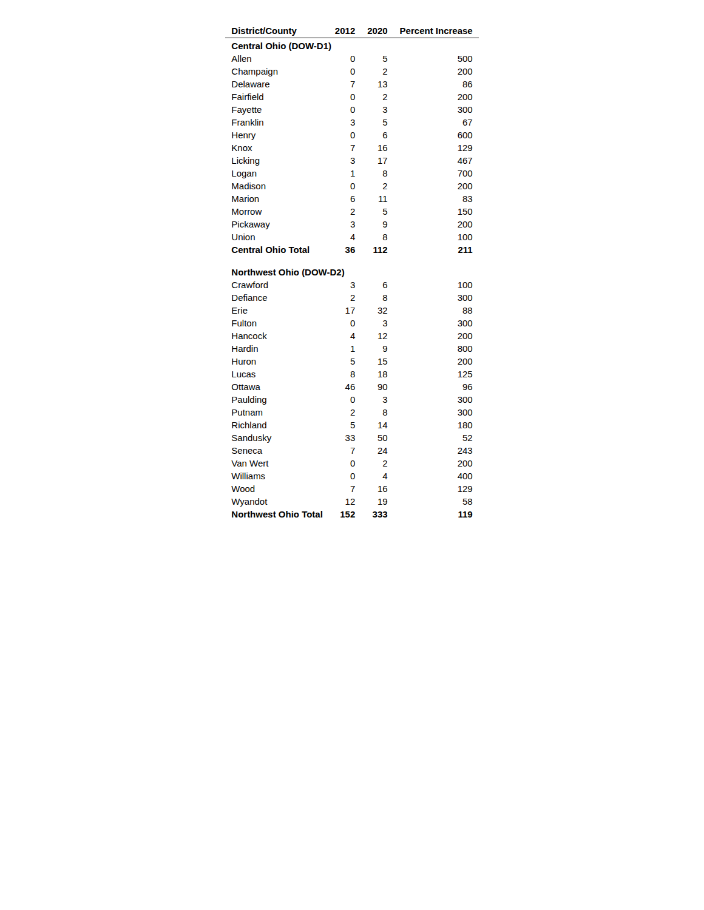| District/County | 2012 | 2020 | Percent Increase |
| --- | --- | --- | --- |
| Central Ohio (DOW-D1) |
| Allen | 0 | 5 | 500 |
| Champaign | 0 | 2 | 200 |
| Delaware | 7 | 13 | 86 |
| Fairfield | 0 | 2 | 200 |
| Fayette | 0 | 3 | 300 |
| Franklin | 3 | 5 | 67 |
| Henry | 0 | 6 | 600 |
| Knox | 7 | 16 | 129 |
| Licking | 3 | 17 | 467 |
| Logan | 1 | 8 | 700 |
| Madison | 0 | 2 | 200 |
| Marion | 6 | 11 | 83 |
| Morrow | 2 | 5 | 150 |
| Pickaway | 3 | 9 | 200 |
| Union | 4 | 8 | 100 |
| Central Ohio Total | 36 | 112 | 211 |
| Northwest Ohio (DOW-D2) |
| Crawford | 3 | 6 | 100 |
| Defiance | 2 | 8 | 300 |
| Erie | 17 | 32 | 88 |
| Fulton | 0 | 3 | 300 |
| Hancock | 4 | 12 | 200 |
| Hardin | 1 | 9 | 800 |
| Huron | 5 | 15 | 200 |
| Lucas | 8 | 18 | 125 |
| Ottawa | 46 | 90 | 96 |
| Paulding | 0 | 3 | 300 |
| Putnam | 2 | 8 | 300 |
| Richland | 5 | 14 | 180 |
| Sandusky | 33 | 50 | 52 |
| Seneca | 7 | 24 | 243 |
| Van Wert | 0 | 2 | 200 |
| Williams | 0 | 4 | 400 |
| Wood | 7 | 16 | 129 |
| Wyandot | 12 | 19 | 58 |
| Northwest Ohio Total | 152 | 333 | 119 |